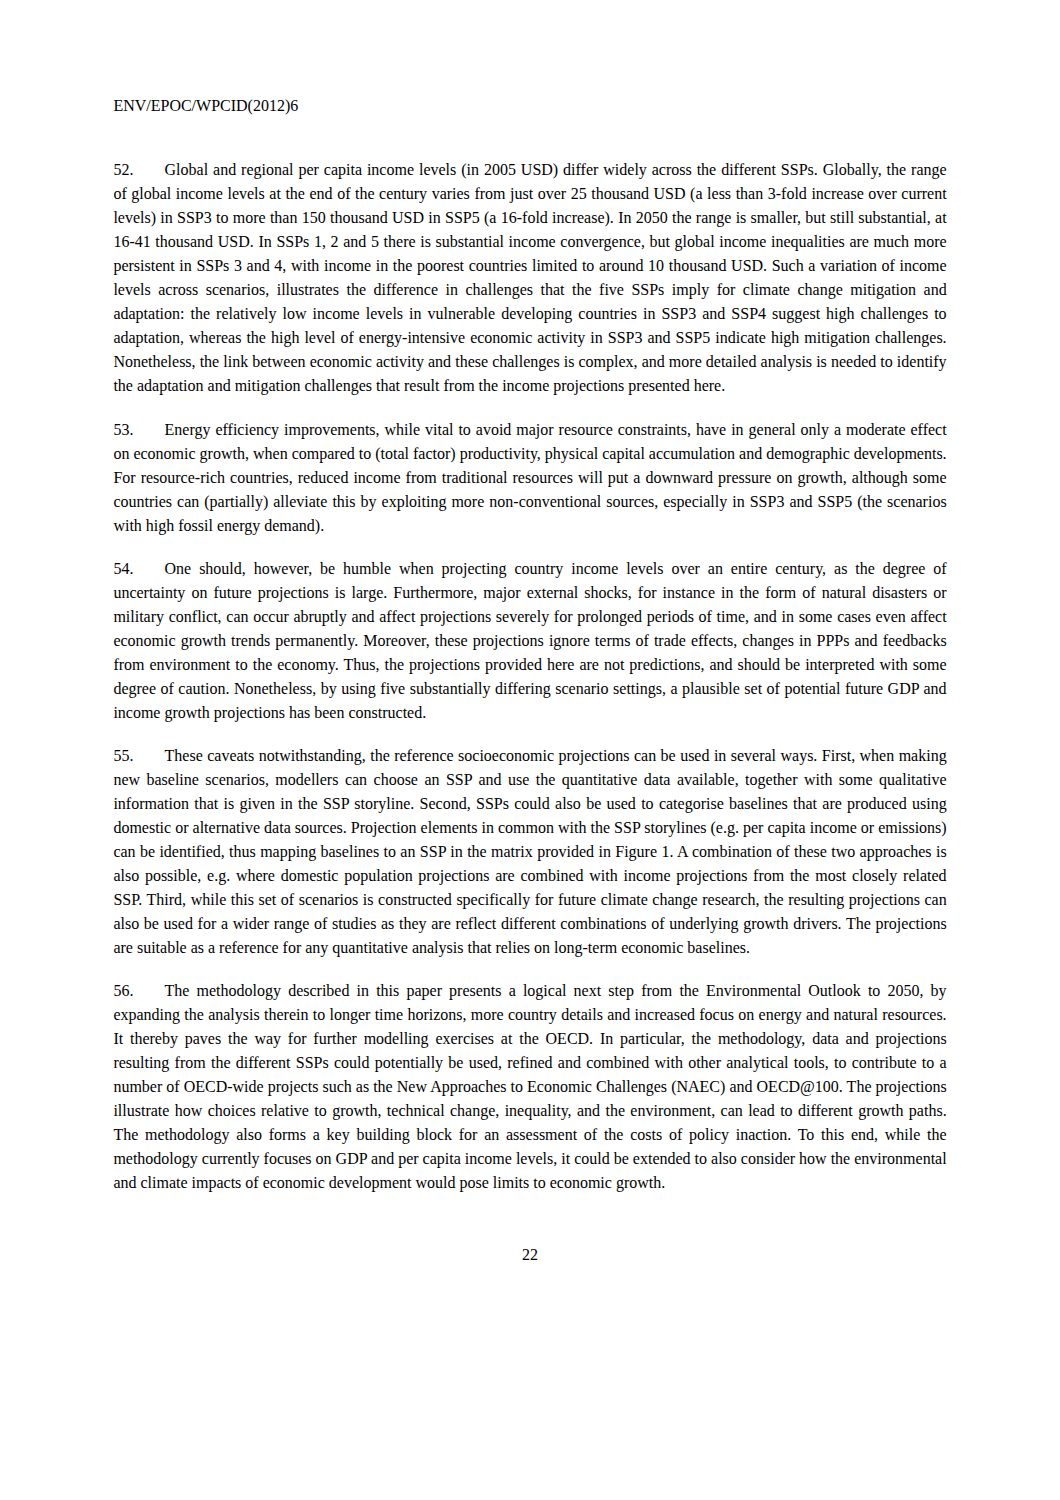ENV/EPOC/WPCID(2012)6
52. Global and regional per capita income levels (in 2005 USD) differ widely across the different SSPs. Globally, the range of global income levels at the end of the century varies from just over 25 thousand USD (a less than 3-fold increase over current levels) in SSP3 to more than 150 thousand USD in SSP5 (a 16-fold increase). In 2050 the range is smaller, but still substantial, at 16-41 thousand USD. In SSPs 1, 2 and 5 there is substantial income convergence, but global income inequalities are much more persistent in SSPs 3 and 4, with income in the poorest countries limited to around 10 thousand USD. Such a variation of income levels across scenarios, illustrates the difference in challenges that the five SSPs imply for climate change mitigation and adaptation: the relatively low income levels in vulnerable developing countries in SSP3 and SSP4 suggest high challenges to adaptation, whereas the high level of energy-intensive economic activity in SSP3 and SSP5 indicate high mitigation challenges. Nonetheless, the link between economic activity and these challenges is complex, and more detailed analysis is needed to identify the adaptation and mitigation challenges that result from the income projections presented here.
53. Energy efficiency improvements, while vital to avoid major resource constraints, have in general only a moderate effect on economic growth, when compared to (total factor) productivity, physical capital accumulation and demographic developments. For resource-rich countries, reduced income from traditional resources will put a downward pressure on growth, although some countries can (partially) alleviate this by exploiting more non-conventional sources, especially in SSP3 and SSP5 (the scenarios with high fossil energy demand).
54. One should, however, be humble when projecting country income levels over an entire century, as the degree of uncertainty on future projections is large. Furthermore, major external shocks, for instance in the form of natural disasters or military conflict, can occur abruptly and affect projections severely for prolonged periods of time, and in some cases even affect economic growth trends permanently. Moreover, these projections ignore terms of trade effects, changes in PPPs and feedbacks from environment to the economy. Thus, the projections provided here are not predictions, and should be interpreted with some degree of caution. Nonetheless, by using five substantially differing scenario settings, a plausible set of potential future GDP and income growth projections has been constructed.
55. These caveats notwithstanding, the reference socioeconomic projections can be used in several ways. First, when making new baseline scenarios, modellers can choose an SSP and use the quantitative data available, together with some qualitative information that is given in the SSP storyline. Second, SSPs could also be used to categorise baselines that are produced using domestic or alternative data sources. Projection elements in common with the SSP storylines (e.g. per capita income or emissions) can be identified, thus mapping baselines to an SSP in the matrix provided in Figure 1. A combination of these two approaches is also possible, e.g. where domestic population projections are combined with income projections from the most closely related SSP. Third, while this set of scenarios is constructed specifically for future climate change research, the resulting projections can also be used for a wider range of studies as they are reflect different combinations of underlying growth drivers. The projections are suitable as a reference for any quantitative analysis that relies on long-term economic baselines.
56. The methodology described in this paper presents a logical next step from the Environmental Outlook to 2050, by expanding the analysis therein to longer time horizons, more country details and increased focus on energy and natural resources. It thereby paves the way for further modelling exercises at the OECD. In particular, the methodology, data and projections resulting from the different SSPs could potentially be used, refined and combined with other analytical tools, to contribute to a number of OECD-wide projects such as the New Approaches to Economic Challenges (NAEC) and OECD@100. The projections illustrate how choices relative to growth, technical change, inequality, and the environment, can lead to different growth paths. The methodology also forms a key building block for an assessment of the costs of policy inaction. To this end, while the methodology currently focuses on GDP and per capita income levels, it could be extended to also consider how the environmental and climate impacts of economic development would pose limits to economic growth.
22